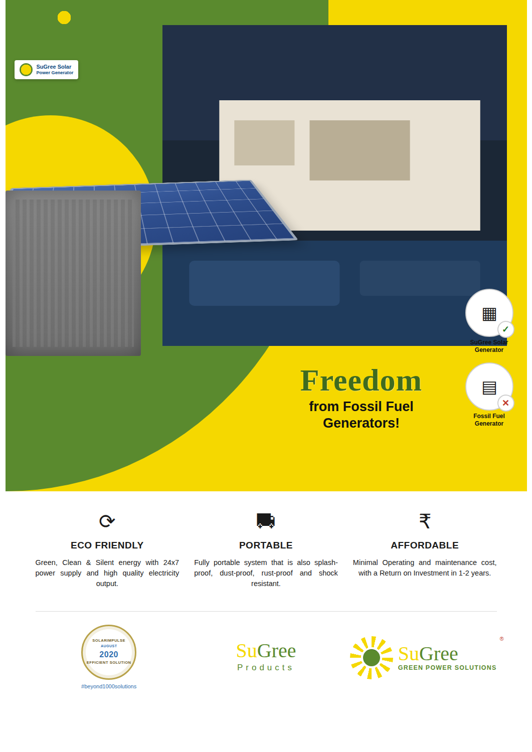SuGree SolarPower Generator
Freedom
from Fossil Fuel
Generators!
▦ ✓
SuGree Solar
Generator
▤ ✕
Fossil Fuel
Generator
⟳
ECO FRIENDLY
Green, Clean & Silent energy with 24x7 power supply and high quality electricity output.
⛟
PORTABLE
Fully portable system that is also splash-proof, dust-proof, rust-proof and shock resistant.
₹
AFFORDABLE
Minimal Operating and maintenance cost, with a Return on Investment in 1-2 years.
SOLARIMPULSE
AUGUST
2020
EFFICIENT SOLUTION
#beyond1000solutions
Su Gree
Products
Su Gree
GREEN POWER SOLUTIONS
®